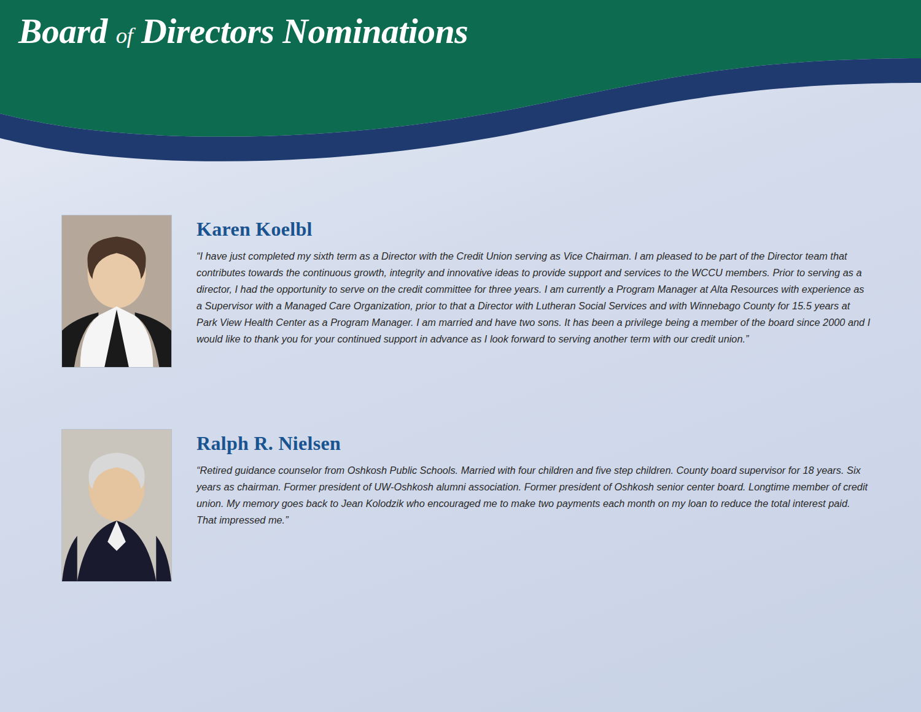Board of Directors Nominations
Karen Koelbl
“I have just completed my sixth term as a Director with the Credit Union serving as Vice Chairman. I am pleased to be part of the Director team that contributes towards the continuous growth, integrity and innovative ideas to provide support and services to the WCCU members. Prior to serving as a director, I had the opportunity to serve on the credit committee for three years. I am currently a Program Manager at Alta Resources with experience as a Supervisor with a Managed Care Organization, prior to that a Director with Lutheran Social Services and with Winnebago County for 15.5 years at Park View Health Center as a Program Manager. I am married and have two sons. It has been a privilege being a member of the board since 2000 and I would like to thank you for your continued support in advance as I look forward to serving another term with our credit union.”
Ralph R. Nielsen
“Retired guidance counselor from Oshkosh Public Schools. Married with four children and five step children. County board supervisor for 18 years. Six years as chairman. Former president of UW-Oshkosh alumni association. Former president of Oshkosh senior center board. Longtime member of credit union. My memory goes back to Jean Kolodzik who encouraged me to make two payments each month on my loan to reduce the total interest paid. That impressed me.”